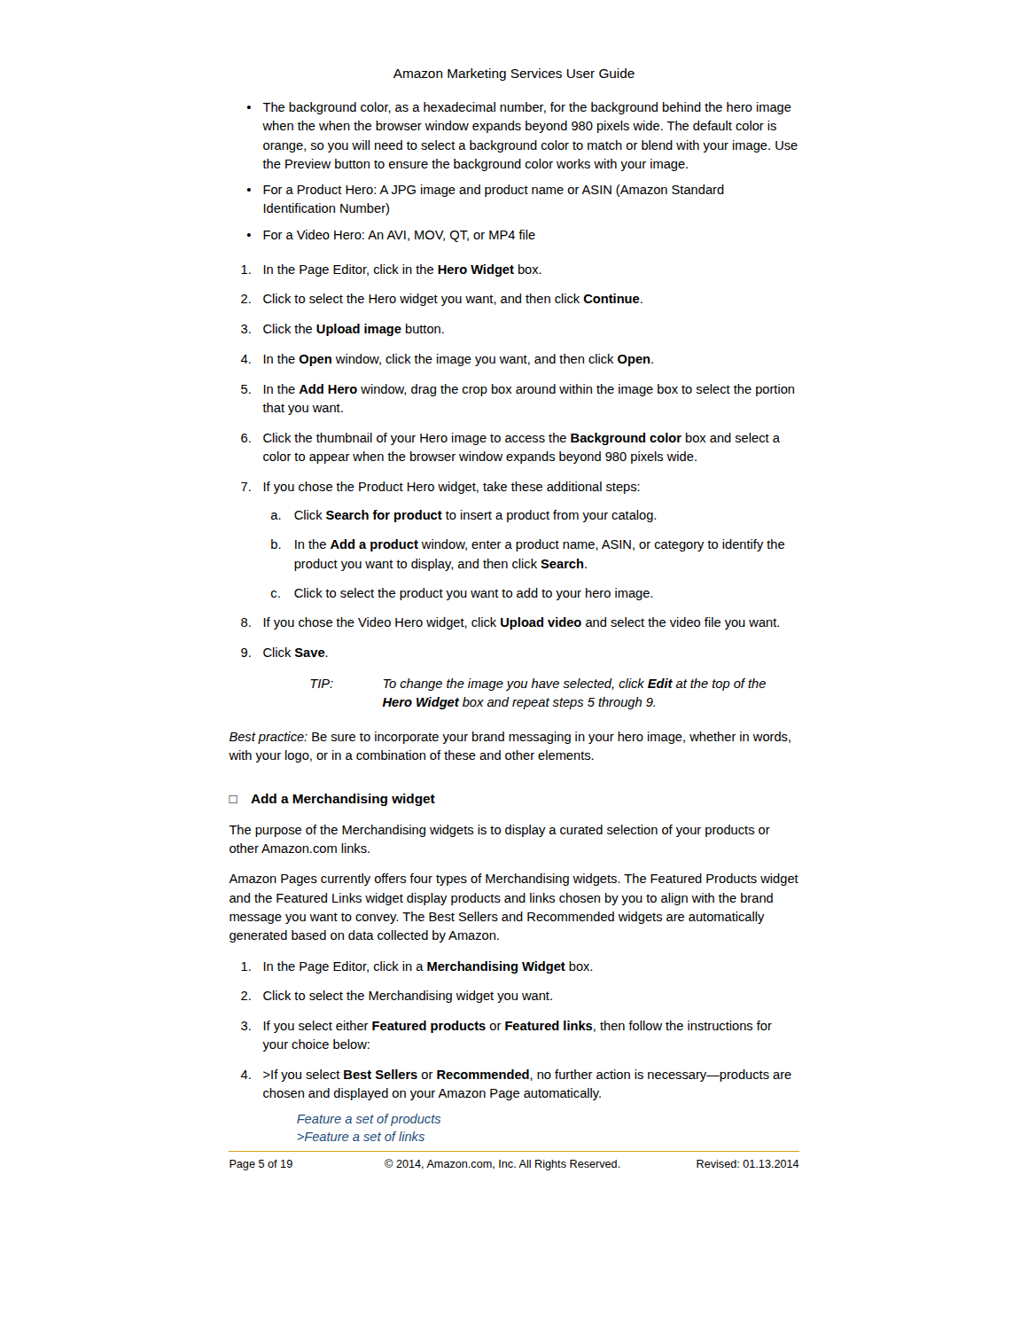Amazon Marketing Services User Guide
The background color, as a hexadecimal number, for the background behind the hero image when the when the browser window expands beyond 980 pixels wide. The default color is orange, so you will need to select a background color to match or blend with your image. Use the Preview button to ensure the background color works with your image.
For a Product Hero: A JPG image and product name or ASIN (Amazon Standard Identification Number)
For a Video Hero: An AVI, MOV, QT, or MP4 file
In the Page Editor, click in the Hero Widget box.
Click to select the Hero widget you want, and then click Continue.
Click the Upload image button.
In the Open window, click the image you want, and then click Open.
In the Add Hero window, drag the crop box around within the image box to select the portion that you want.
Click the thumbnail of your Hero image to access the Background color box and select a color to appear when the browser window expands beyond 980 pixels wide.
If you chose the Product Hero widget, take these additional steps:
Click Search for product to insert a product from your catalog.
In the Add a product window, enter a product name, ASIN, or category to identify the product you want to display, and then click Search.
Click to select the product you want to add to your hero image.
If you chose the Video Hero widget, click Upload video and select the video file you want.
Click Save.
TIP: To change the image you have selected, click Edit at the top of the Hero Widget box and repeat steps 5 through 9.
Best practice: Be sure to incorporate your brand messaging in your hero image, whether in words, with your logo, or in a combination of these and other elements.
Add a Merchandising widget
The purpose of the Merchandising widgets is to display a curated selection of your products or other Amazon.com links.
Amazon Pages currently offers four types of Merchandising widgets. The Featured Products widget and the Featured Links widget display products and links chosen by you to align with the brand message you want to convey. The Best Sellers and Recommended widgets are automatically generated based on data collected by Amazon.
In the Page Editor, click in a Merchandising Widget box.
Click to select the Merchandising widget you want.
If you select either Featured products or Featured links, then follow the instructions for your choice below:
>If you select Best Sellers or Recommended, no further action is necessary—products are chosen and displayed on your Amazon Page automatically.
Feature a set of products >Feature a set of links
Page 5 of 19
© 2014, Amazon.com, Inc. All Rights Reserved.
Revised: 01.13.2014